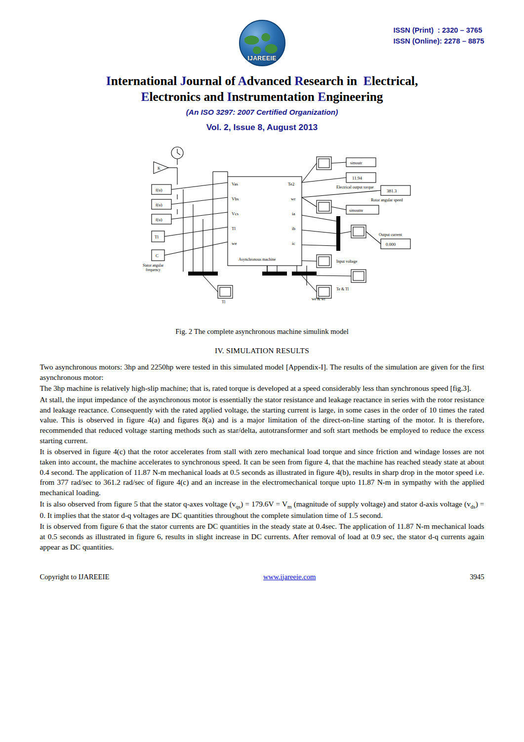ISSN (Print) : 2320 – 3765
ISSN (Online): 2278 – 8875
IJAREEIE
International Journal of Advanced Research in Electrical,
Electronics and Instrumentation Engineering
(An ISO 3297: 2007 Certified Organization)
Vol. 2, Issue 8, August 2013
K f(u) f(u) f(u) Tl C Stator angular frequency Vas Vbs Vcs Tl we Te2 wr ia ib ic Asynchronous machine simoutr 11.94 Electrical output torque 381.3 Rotor angular speed simoutnr 0.000 Output current Input voltage Tl Te & Tl we & wr
Fig. 2 The complete asynchronous machine simulink model
IV. SIMULATION RESULTS
Two asynchronous motors: 3hp and 2250hp were tested in this simulated model [Appendix-I]. The results of the simulation are given for the first asynchronous motor:
The 3hp machine is relatively high-slip machine; that is, rated torque is developed at a speed considerably less than synchronous speed [fig.3].
At stall, the input impedance of the asynchronous motor is essentially the stator resistance and leakage reactance in series with the rotor resistance and leakage reactance. Consequently with the rated applied voltage, the starting current is large, in some cases in the order of 10 times the rated value. This is observed in figure 4(a) and figures 8(a) and is a major limitation of the direct-on-line starting of the motor. It is therefore, recommended that reduced voltage starting methods such as star/delta, autotransformer and soft start methods be employed to reduce the excess starting current.
It is observed in figure 4(c) that the rotor accelerates from stall with zero mechanical load torque and since friction and windage losses are not taken into account, the machine accelerates to synchronous speed. It can be seen from figure 4, that the machine has reached steady state at about 0.4 second. The application of 11.87 N-m mechanical loads at 0.5 seconds as illustrated in figure 4(b), results in sharp drop in the motor speed i.e. from 377 rad/sec to 361.2 rad/sec of figure 4(c) and an increase in the electromechanical torque upto 11.87 N-m in sympathy with the applied mechanical loading.
It is also observed from figure 5 that the stator q-axes voltage (vqs) = 179.6V = Vm (magnitude of supply voltage) and stator d-axis voltage (vds) = 0. It implies that the stator d-q voltages are DC quantities throughout the complete simulation time of 1.5 second.
It is observed from figure 6 that the stator currents are DC quantities in the steady state at 0.4sec. The application of 11.87 N-m mechanical loads at 0.5 seconds as illustrated in figure 6, results in slight increase in DC currents. After removal of load at 0.9 sec, the stator d-q currents again appear as DC quantities.
Copyright to IJAREEIE
www.ijareeie.com
3945